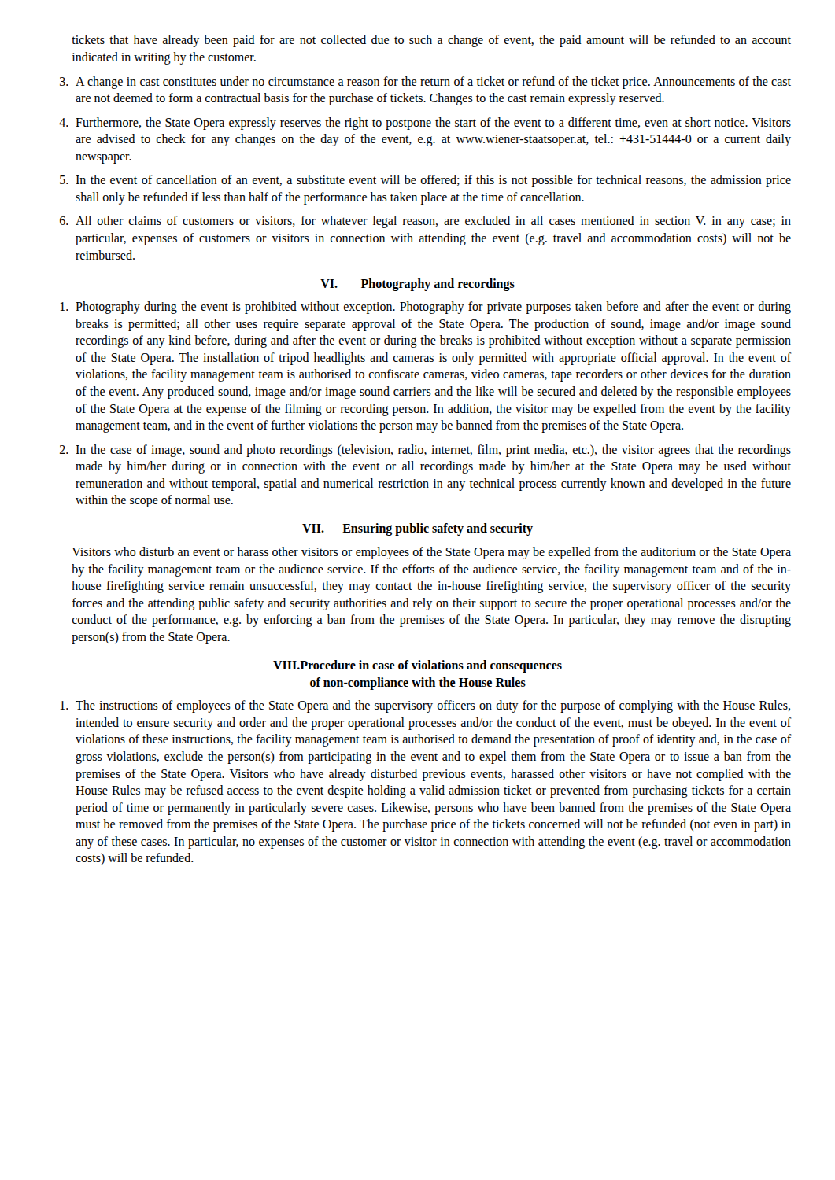tickets that have already been paid for are not collected due to such a change of event, the paid amount will be refunded to an account indicated in writing by the customer.
A change in cast constitutes under no circumstance a reason for the return of a ticket or refund of the ticket price. Announcements of the cast are not deemed to form a contractual basis for the purchase of tickets. Changes to the cast remain expressly reserved.
Furthermore, the State Opera expressly reserves the right to postpone the start of the event to a different time, even at short notice. Visitors are advised to check for any changes on the day of the event, e.g. at www.wiener-staatsoper.at, tel.: +431-51444-0 or a current daily newspaper.
In the event of cancellation of an event, a substitute event will be offered; if this is not possible for technical reasons, the admission price shall only be refunded if less than half of the performance has taken place at the time of cancellation.
All other claims of customers or visitors, for whatever legal reason, are excluded in all cases mentioned in section V. in any case; in particular, expenses of customers or visitors in connection with attending the event (e.g. travel and accommodation costs) will not be reimbursed.
VI. Photography and recordings
Photography during the event is prohibited without exception. Photography for private purposes taken before and after the event or during breaks is permitted; all other uses require separate approval of the State Opera. The production of sound, image and/or image sound recordings of any kind before, during and after the event or during the breaks is prohibited without exception without a separate permission of the State Opera. The installation of tripod headlights and cameras is only permitted with appropriate official approval. In the event of violations, the facility management team is authorised to confiscate cameras, video cameras, tape recorders or other devices for the duration of the event. Any produced sound, image and/or image sound carriers and the like will be secured and deleted by the responsible employees of the State Opera at the expense of the filming or recording person. In addition, the visitor may be expelled from the event by the facility management team, and in the event of further violations the person may be banned from the premises of the State Opera.
In the case of image, sound and photo recordings (television, radio, internet, film, print media, etc.), the visitor agrees that the recordings made by him/her during or in connection with the event or all recordings made by him/her at the State Opera may be used without remuneration and without temporal, spatial and numerical restriction in any technical process currently known and developed in the future within the scope of normal use.
VII. Ensuring public safety and security
Visitors who disturb an event or harass other visitors or employees of the State Opera may be expelled from the auditorium or the State Opera by the facility management team or the audience service. If the efforts of the audience service, the facility management team and of the in-house firefighting service remain unsuccessful, they may contact the in-house firefighting service, the supervisory officer of the security forces and the attending public safety and security authorities and rely on their support to secure the proper operational processes and/or the conduct of the performance, e.g. by enforcing a ban from the premises of the State Opera. In particular, they may remove the disrupting person(s) from the State Opera.
VIII. Procedure in case of violations and consequences of non-compliance with the House Rules
The instructions of employees of the State Opera and the supervisory officers on duty for the purpose of complying with the House Rules, intended to ensure security and order and the proper operational processes and/or the conduct of the event, must be obeyed. In the event of violations of these instructions, the facility management team is authorised to demand the presentation of proof of identity and, in the case of gross violations, exclude the person(s) from participating in the event and to expel them from the State Opera or to issue a ban from the premises of the State Opera. Visitors who have already disturbed previous events, harassed other visitors or have not complied with the House Rules may be refused access to the event despite holding a valid admission ticket or prevented from purchasing tickets for a certain period of time or permanently in particularly severe cases. Likewise, persons who have been banned from the premises of the State Opera must be removed from the premises of the State Opera. The purchase price of the tickets concerned will not be refunded (not even in part) in any of these cases. In particular, no expenses of the customer or visitor in connection with attending the event (e.g. travel or accommodation costs) will be refunded.